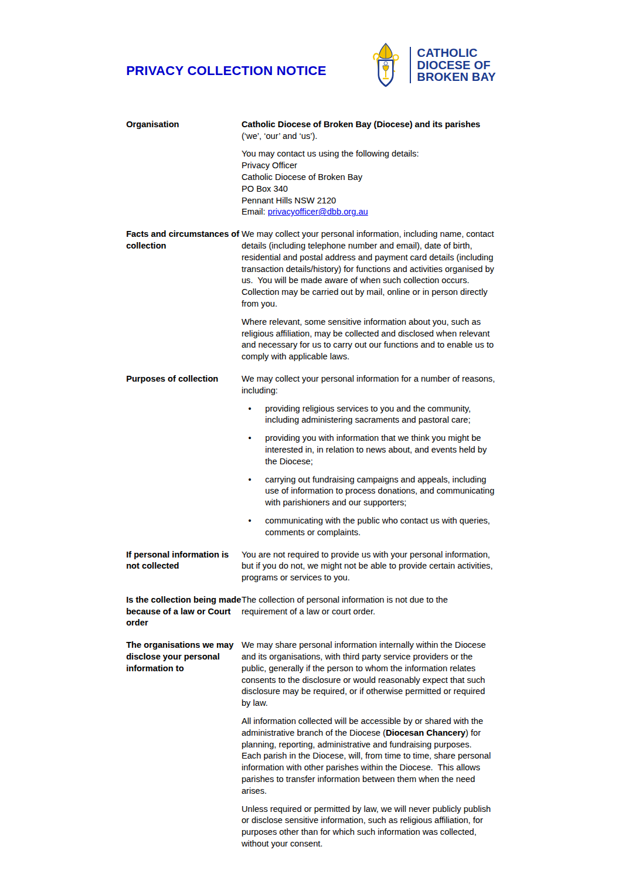Privacy Collection Notice
CATHOLIC
DIOCESE OF
BROKEN BAY
| Organisation | Catholic Diocese of Broken Bay (Diocese) and its parishes (‘we’, ‘our’ and ‘us’). You may contact us using the following details: Privacy Officer Catholic Diocese of Broken Bay PO Box 340 Pennant Hills NSW 2120 Email: privacyofficer@dbb.org.au |
| Facts and circumstances of collection | We may collect your personal information, including name, contact details (including telephone number and email), date of birth, residential and postal address and payment card details (including transaction details/history) for functions and activities organised by us. You will be made aware of when such collection occurs. Collection may be carried out by mail, online or in person directly from you. Where relevant, some sensitive information about you, such as religious affiliation, may be collected and disclosed when relevant and necessary for us to carry out our functions and to enable us to comply with applicable laws. |
| Purposes of collection | We may collect your personal information for a number of reasons, including: providing religious services to you and the community, including administering sacraments and pastoral care; providing you with information that we think you might be interested in, in relation to news about, and events held by the Diocese; carrying out fundraising campaigns and appeals, including use of information to process donations, and communicating with parishioners and our supporters; communicating with the public who contact us with queries, comments or complaints. |
| If personal information is not collected | You are not required to provide us with your personal information, but if you do not, we might not be able to provide certain activities, programs or services to you. |
| Is the collection being made because of a law or Court order | The collection of personal information is not due to the requirement of a law or court order. |
| The organisations we may disclose your personal information to | We may share personal information internally within the Diocese and its organisations, with third party service providers or the public, generally if the person to whom the information relates consents to the disclosure or would reasonably expect that such disclosure may be required, or if otherwise permitted or required by law. All information collected will be accessible by or shared with the administrative branch of the Diocese ( Diocesan Chancery ) for planning, reporting, administrative and fundraising purposes. Each parish in the Diocese, will, from time to time, share personal information with other parishes within the Diocese. This allows parishes to transfer information between them when the need arises. Unless required or permitted by law, we will never publicly publish or disclose sensitive information, such as religious affiliation, for purposes other than for which such information was collected, without your consent. |